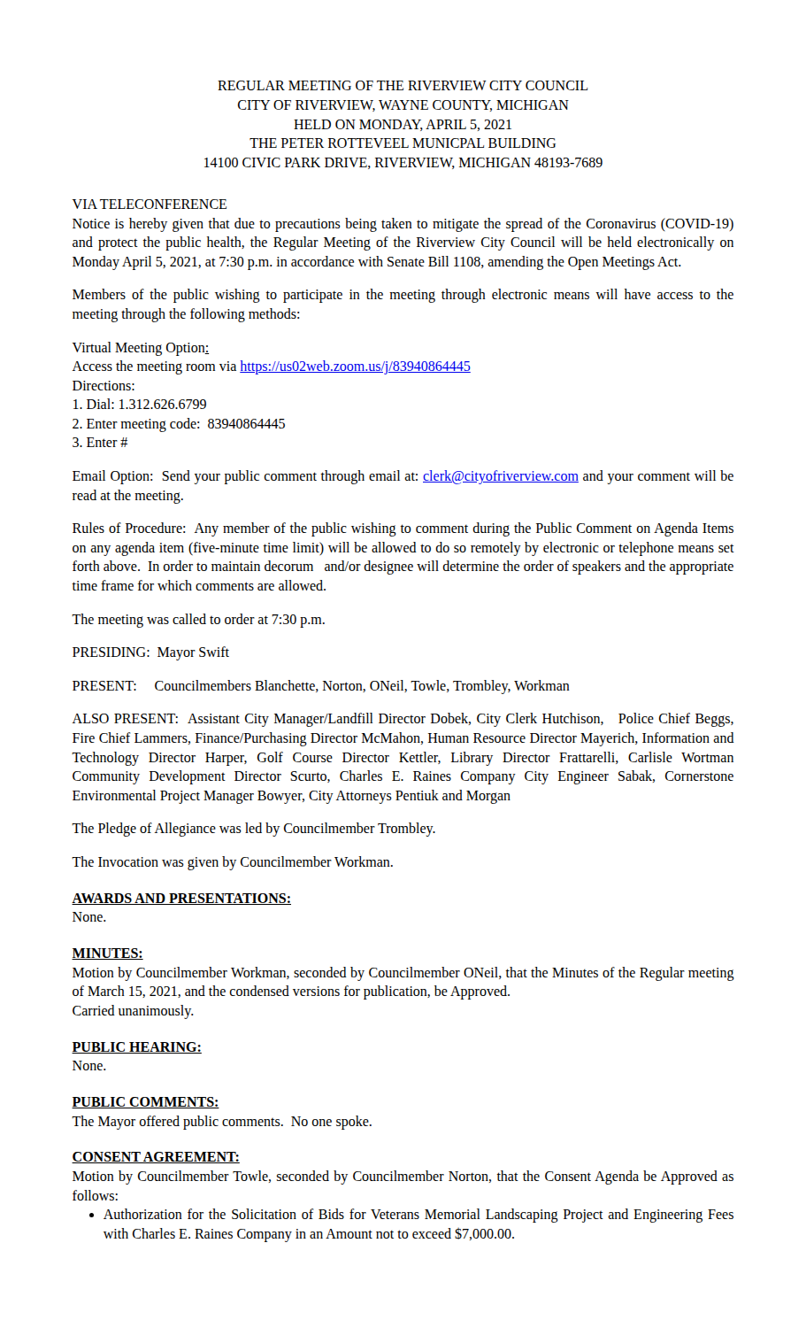REGULAR MEETING OF THE RIVERVIEW CITY COUNCIL
CITY OF RIVERVIEW, WAYNE COUNTY, MICHIGAN
HELD ON MONDAY, APRIL 5, 2021
THE PETER ROTTEVEEL MUNICPAL BUILDING
14100 CIVIC PARK DRIVE, RIVERVIEW, MICHIGAN 48193-7689
VIA TELECONFERENCE
Notice is hereby given that due to precautions being taken to mitigate the spread of the Coronavirus (COVID-19) and protect the public health, the Regular Meeting of the Riverview City Council will be held electronically on Monday April 5, 2021, at 7:30 p.m. in accordance with Senate Bill 1108, amending the Open Meetings Act.
Members of the public wishing to participate in the meeting through electronic means will have access to the meeting through the following methods:
Virtual Meeting Option:
Access the meeting room via https://us02web.zoom.us/j/83940864445
Directions:
1. Dial: 1.312.626.6799
2. Enter meeting code: 83940864445
3. Enter #
Email Option: Send your public comment through email at: clerk@cityofriverview.com and your comment will be read at the meeting.
Rules of Procedure: Any member of the public wishing to comment during the Public Comment on Agenda Items on any agenda item (five-minute time limit) will be allowed to do so remotely by electronic or telephone means set forth above. In order to maintain decorum and/or designee will determine the order of speakers and the appropriate time frame for which comments are allowed.
The meeting was called to order at 7:30 p.m.
PRESIDING: Mayor Swift
PRESENT: Councilmembers Blanchette, Norton, ONeil, Towle, Trombley, Workman
ALSO PRESENT: Assistant City Manager/Landfill Director Dobek, City Clerk Hutchison, Police Chief Beggs, Fire Chief Lammers, Finance/Purchasing Director McMahon, Human Resource Director Mayerich, Information and Technology Director Harper, Golf Course Director Kettler, Library Director Frattarelli, Carlisle Wortman Community Development Director Scurto, Charles E. Raines Company City Engineer Sabak, Cornerstone Environmental Project Manager Bowyer, City Attorneys Pentiuk and Morgan
The Pledge of Allegiance was led by Councilmember Trombley.
The Invocation was given by Councilmember Workman.
AWARDS AND PRESENTATIONS:
None.
MINUTES:
Motion by Councilmember Workman, seconded by Councilmember ONeil, that the Minutes of the Regular meeting of March 15, 2021, and the condensed versions for publication, be Approved.
Carried unanimously.
PUBLIC HEARING:
None.
PUBLIC COMMENTS:
The Mayor offered public comments. No one spoke.
CONSENT AGREEMENT:
Motion by Councilmember Towle, seconded by Councilmember Norton, that the Consent Agenda be Approved as follows:
Authorization for the Solicitation of Bids for Veterans Memorial Landscaping Project and Engineering Fees with Charles E. Raines Company in an Amount not to exceed $7,000.00.